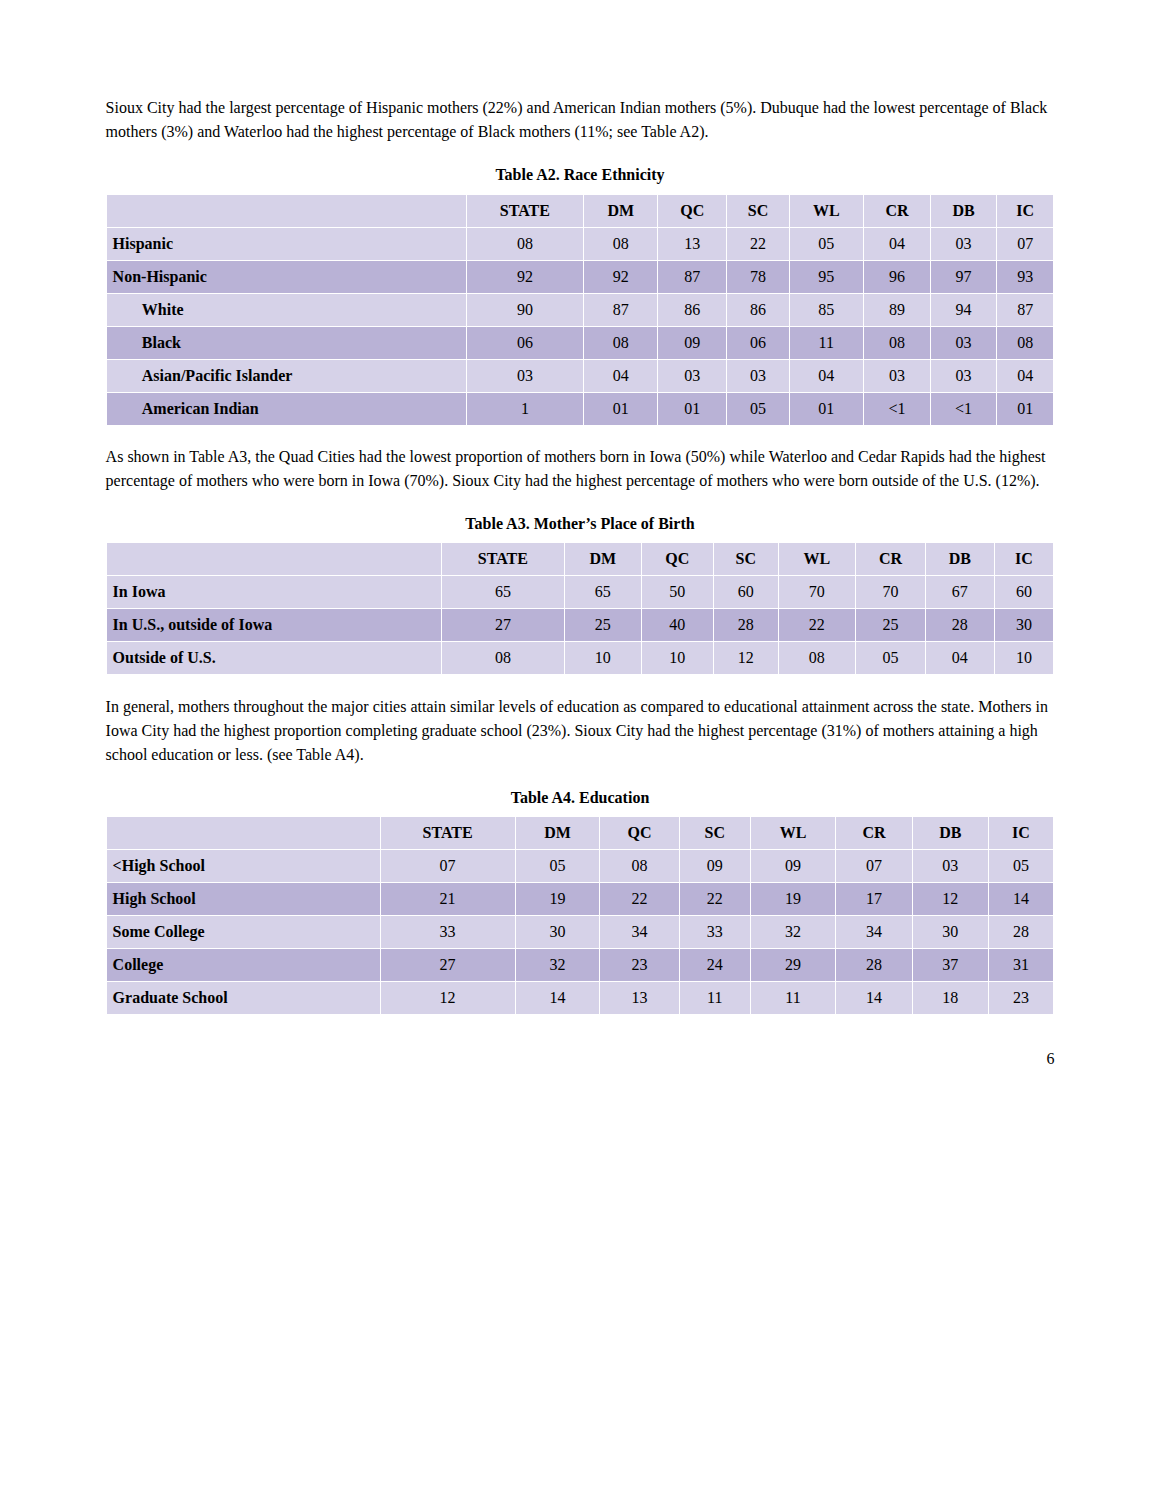Sioux City had the largest percentage of Hispanic mothers (22%) and American Indian mothers (5%). Dubuque had the lowest percentage of Black mothers (3%) and Waterloo had the highest percentage of Black mothers (11%; see Table A2).
Table A2. Race Ethnicity
| | STATE | DM | QC | SC | WL | CR | DB | IC |
| --- | --- | --- | --- | --- | --- | --- | --- | --- |
| Hispanic | 08 | 08 | 13 | 22 | 05 | 04 | 03 | 07 |
| Non-Hispanic | 92 | 92 | 87 | 78 | 95 | 96 | 97 | 93 |
| White | 90 | 87 | 86 | 86 | 85 | 89 | 94 | 87 |
| Black | 06 | 08 | 09 | 06 | 11 | 08 | 03 | 08 |
| Asian/Pacific Islander | 03 | 04 | 03 | 03 | 04 | 03 | 03 | 04 |
| American Indian | 1 | 01 | 01 | 05 | 01 | <1 | <1 | 01 |
As shown in Table A3, the Quad Cities had the lowest proportion of mothers born in Iowa (50%) while Waterloo and Cedar Rapids had the highest percentage of mothers who were born in Iowa (70%). Sioux City had the highest percentage of mothers who were born outside of the U.S. (12%).
Table A3. Mother’s Place of Birth
| | STATE | DM | QC | SC | WL | CR | DB | IC |
| --- | --- | --- | --- | --- | --- | --- | --- | --- |
| In Iowa | 65 | 65 | 50 | 60 | 70 | 70 | 67 | 60 |
| In U.S., outside of Iowa | 27 | 25 | 40 | 28 | 22 | 25 | 28 | 30 |
| Outside of U.S. | 08 | 10 | 10 | 12 | 08 | 05 | 04 | 10 |
In general, mothers throughout the major cities attain similar levels of education as compared to educational attainment across the state. Mothers in Iowa City had the highest proportion completing graduate school (23%). Sioux City had the highest percentage (31%) of mothers attaining a high school education or less. (see Table A4).
Table A4. Education
| | STATE | DM | QC | SC | WL | CR | DB | IC |
| --- | --- | --- | --- | --- | --- | --- | --- | --- |
| <High School | 07 | 05 | 08 | 09 | 09 | 07 | 03 | 05 |
| High School | 21 | 19 | 22 | 22 | 19 | 17 | 12 | 14 |
| Some College | 33 | 30 | 34 | 33 | 32 | 34 | 30 | 28 |
| College | 27 | 32 | 23 | 24 | 29 | 28 | 37 | 31 |
| Graduate School | 12 | 14 | 13 | 11 | 11 | 14 | 18 | 23 |
6